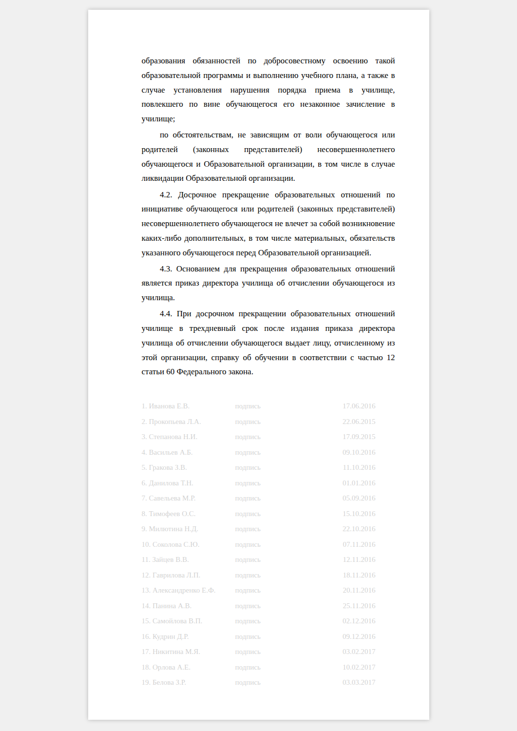образования обязанностей по добросовестному освоению такой образовательной программы и выполнению учебного плана, а также в случае установления нарушения порядка приема в училище, повлекшего по вине обучающегося его незаконное зачисление в училище;
по обстоятельствам, не зависящим от воли обучающегося или родителей (законных представителей) несовершеннолетнего обучающегося и Образовательной организации, в том числе в случае ликвидации Образовательной организации.
4.2. Досрочное прекращение образовательных отношений по инициативе обучающегося или родителей (законных представителей) несовершеннолетнего обучающегося не влечет за собой возникновение каких-либо дополнительных, в том числе материальных, обязательств указанного обучающегося перед Образовательной организацией.
4.3. Основанием для прекращения образовательных отношений является приказ директора училища об отчислении обучающегося из училища.
4.4. При досрочном прекращении образовательных отношений училище в трехдневный срок после издания приказа директора училища об отчислении обучающегося выдает лицу, отчисленному из этой организации, справку об обучении в соответствии с частью 12 статьи 60 Федерального закона.
1. Иванова Е.В. подпись 17.06.2016
2. Прокопьева Л.А. подпись 22.06.2015
3. Степанова Н.И. подпись 17.09.2015
4. Васильев А.Б. подпись 09.10.2016
5. Гракова З.В. подпись 11.10.2016
6. Данилова Т.Н. подпись 01.01.2016
7. Савельева М.Р. подпись 05.09.2016
8. Тимофеев О.С. подпись 15.10.2016
9. Милютина Н.Д. подпись 22.10.2016
10. Соколова С.Ю. подпись 07.11.2016
11. Зайцев В.В. подпись 12.11.2016
12. Гаврилова Л.П. подпись 18.11.2016
13. Александренко Е.Ф. подпись 20.11.2016
14. Панина А.В. подпись 25.11.2016
15. Самойлова В.П. подпись 02.12.2016
16. Кудрин Д.Р. подпись 09.12.2016
17. Никитина М.Я. подпись 03.02.2017
18. Орлова А.Е. подпись 10.02.2017
19. Белова З.Р. подпись 03.03.2017